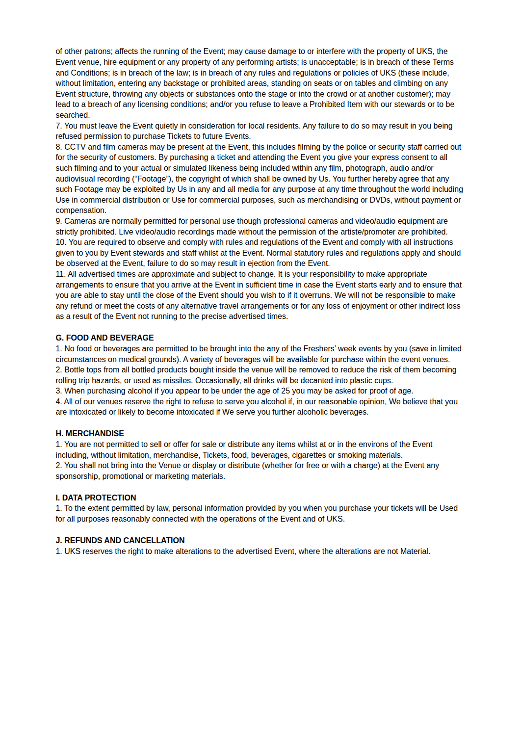of other patrons; affects the running of the Event; may cause damage to or interfere with the property of UKS, the Event venue, hire equipment or any property of any performing artists; is unacceptable; is in breach of these Terms and Conditions; is in breach of the law; is in breach of any rules and regulations or policies of UKS (these include, without limitation, entering any backstage or prohibited areas, standing on seats or on tables and climbing on any Event structure, throwing any objects or substances onto the stage or into the crowd or at another customer); may lead to a breach of any licensing conditions; and/or you refuse to leave a Prohibited Item with our stewards or to be searched.
7. You must leave the Event quietly in consideration for local residents. Any failure to do so may result in you being refused permission to purchase Tickets to future Events.
8. CCTV and film cameras may be present at the Event, this includes filming by the police or security staff carried out for the security of customers. By purchasing a ticket and attending the Event you give your express consent to all such filming and to your actual or simulated likeness being included within any film, photograph, audio and/or audiovisual recording (“Footage”), the copyright of which shall be owned by Us. You further hereby agree that any such Footage may be exploited by Us in any and all media for any purpose at any time throughout the world including Use in commercial distribution or Use for commercial purposes, such as merchandising or DVDs, without payment or compensation.
9. Cameras are normally permitted for personal use though professional cameras and video/audio equipment are strictly prohibited. Live video/audio recordings made without the permission of the artiste/promoter are prohibited.
10. You are required to observe and comply with rules and regulations of the Event and comply with all instructions given to you by Event stewards and staff whilst at the Event. Normal statutory rules and regulations apply and should be observed at the Event, failure to do so may result in ejection from the Event.
11. All advertised times are approximate and subject to change. It is your responsibility to make appropriate arrangements to ensure that you arrive at the Event in sufficient time in case the Event starts early and to ensure that you are able to stay until the close of the Event should you wish to if it overruns. We will not be responsible to make any refund or meet the costs of any alternative travel arrangements or for any loss of enjoyment or other indirect loss as a result of the Event not running to the precise advertised times.
G. Food and Beverage
1. No food or beverages are permitted to be brought into the any of the Freshers’ week events by you (save in limited circumstances on medical grounds). A variety of beverages will be available for purchase within the event venues.
2. Bottle tops from all bottled products bought inside the venue will be removed to reduce the risk of them becoming rolling trip hazards, or used as missiles. Occasionally, all drinks will be decanted into plastic cups.
3. When purchasing alcohol if you appear to be under the age of 25 you may be asked for proof of age.
4. All of our venues reserve the right to refuse to serve you alcohol if, in our reasonable opinion, We believe that you are intoxicated or likely to become intoxicated if We serve you further alcoholic beverages.
H. Merchandise
1. You are not permitted to sell or offer for sale or distribute any items whilst at or in the environs of the Event including, without limitation, merchandise, Tickets, food, beverages, cigarettes or smoking materials.
2. You shall not bring into the Venue or display or distribute (whether for free or with a charge) at the Event any sponsorship, promotional or marketing materials.
I. Data Protection
1. To the extent permitted by law, personal information provided by you when you purchase your tickets will be Used for all purposes reasonably connected with the operations of the Event and of UKS.
J. Refunds and Cancellation
1. UKS reserves the right to make alterations to the advertised Event, where the alterations are not Material.